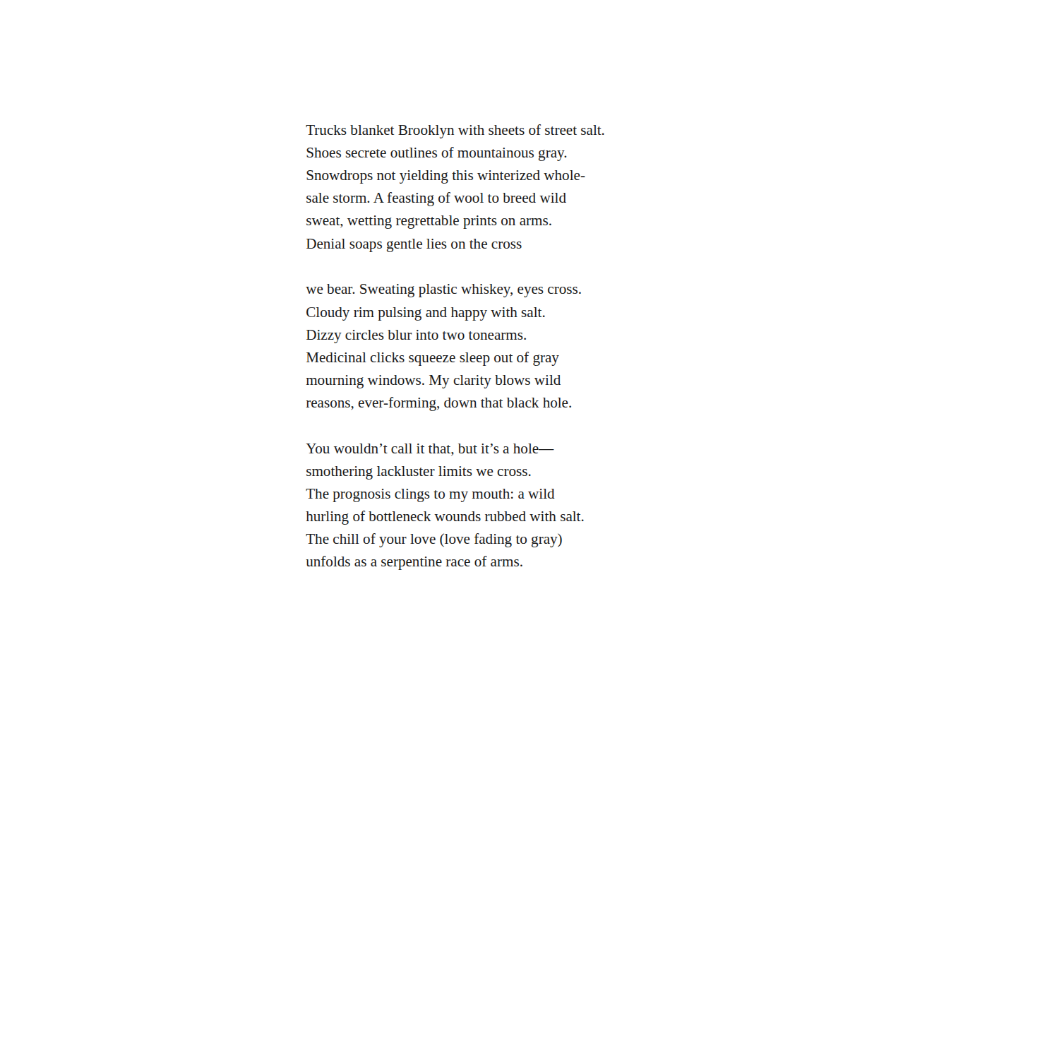Trucks blanket Brooklyn with sheets of street salt. Shoes secrete outlines of mountainous gray. Snowdrops not yielding this winterized whole- sale storm. A feasting of wool to breed wild sweat, wetting regrettable prints on arms. Denial soaps gentle lies on the cross
we bear. Sweating plastic whiskey, eyes cross. Cloudy rim pulsing and happy with salt. Dizzy circles blur into two tonearms. Medicinal clicks squeeze sleep out of gray mourning windows. My clarity blows wild reasons, ever-forming, down that black hole.
You wouldn’t call it that, but it’s a hole— smothering lackluster limits we cross. The prognosis clings to my mouth: a wild hurling of bottleneck wounds rubbed with salt. The chill of your love (love fading to gray) unfolds as a serpentine race of arms.